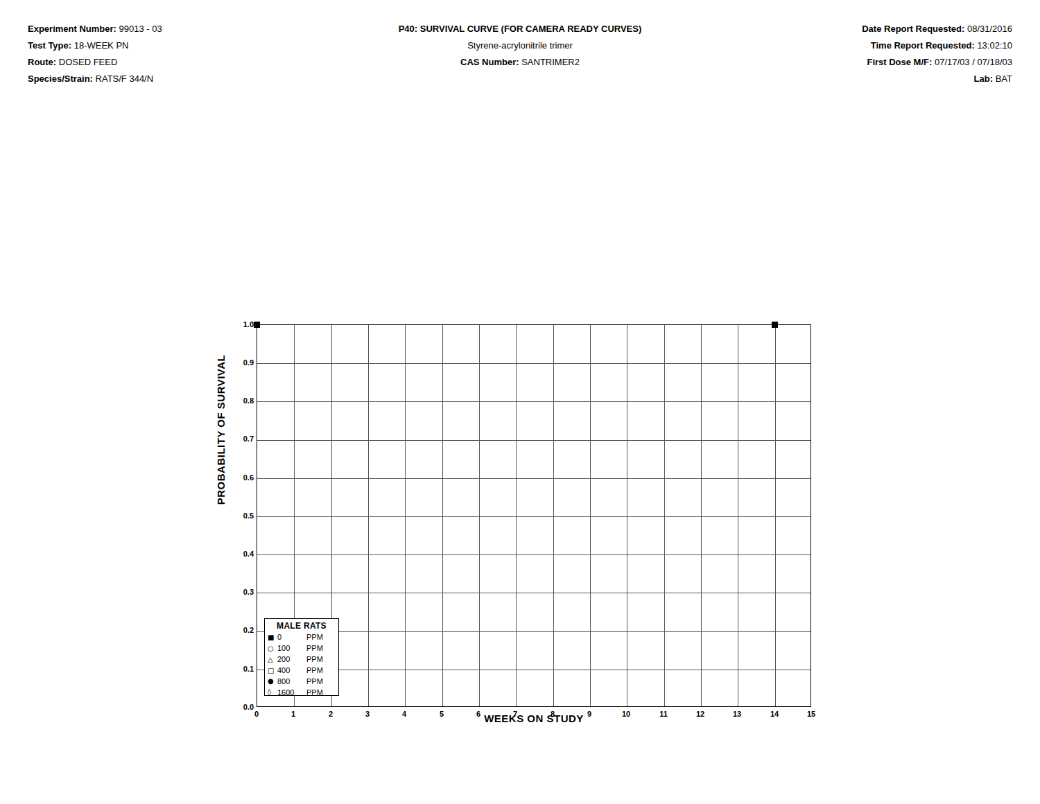Experiment Number: 99013 - 03
Test Type: 18-WEEK PN
Route: DOSED FEED
Species/Strain: RATS/F 344/N
P40: SURVIVAL CURVE (FOR CAMERA READY CURVES)
Styrene-acrylonitrile trimer
CAS Number: SANTRIMER2
Date Report Requested: 08/31/2016
Time Report Requested: 13:02:10
First Dose M/F: 07/17/03 / 07/18/03
Lab: BAT
PROBABILITY OF SURVIVAL
WEEKS ON STUDY
1.0
0.9
0.8
0.7
0.6
0.5
0.4
0.3
0.2
0.1
0.0
0
1
2
3
4
5
6
7
8
9
10
11
12
13
14
15
MALE RATS
| ■ | 0 | PPM |
| ○ | 100 | PPM |
| △ | 200 | PPM |
| □ | 400 | PPM |
| ● | 800 | PPM |
| ◊ | 1600 | PPM |